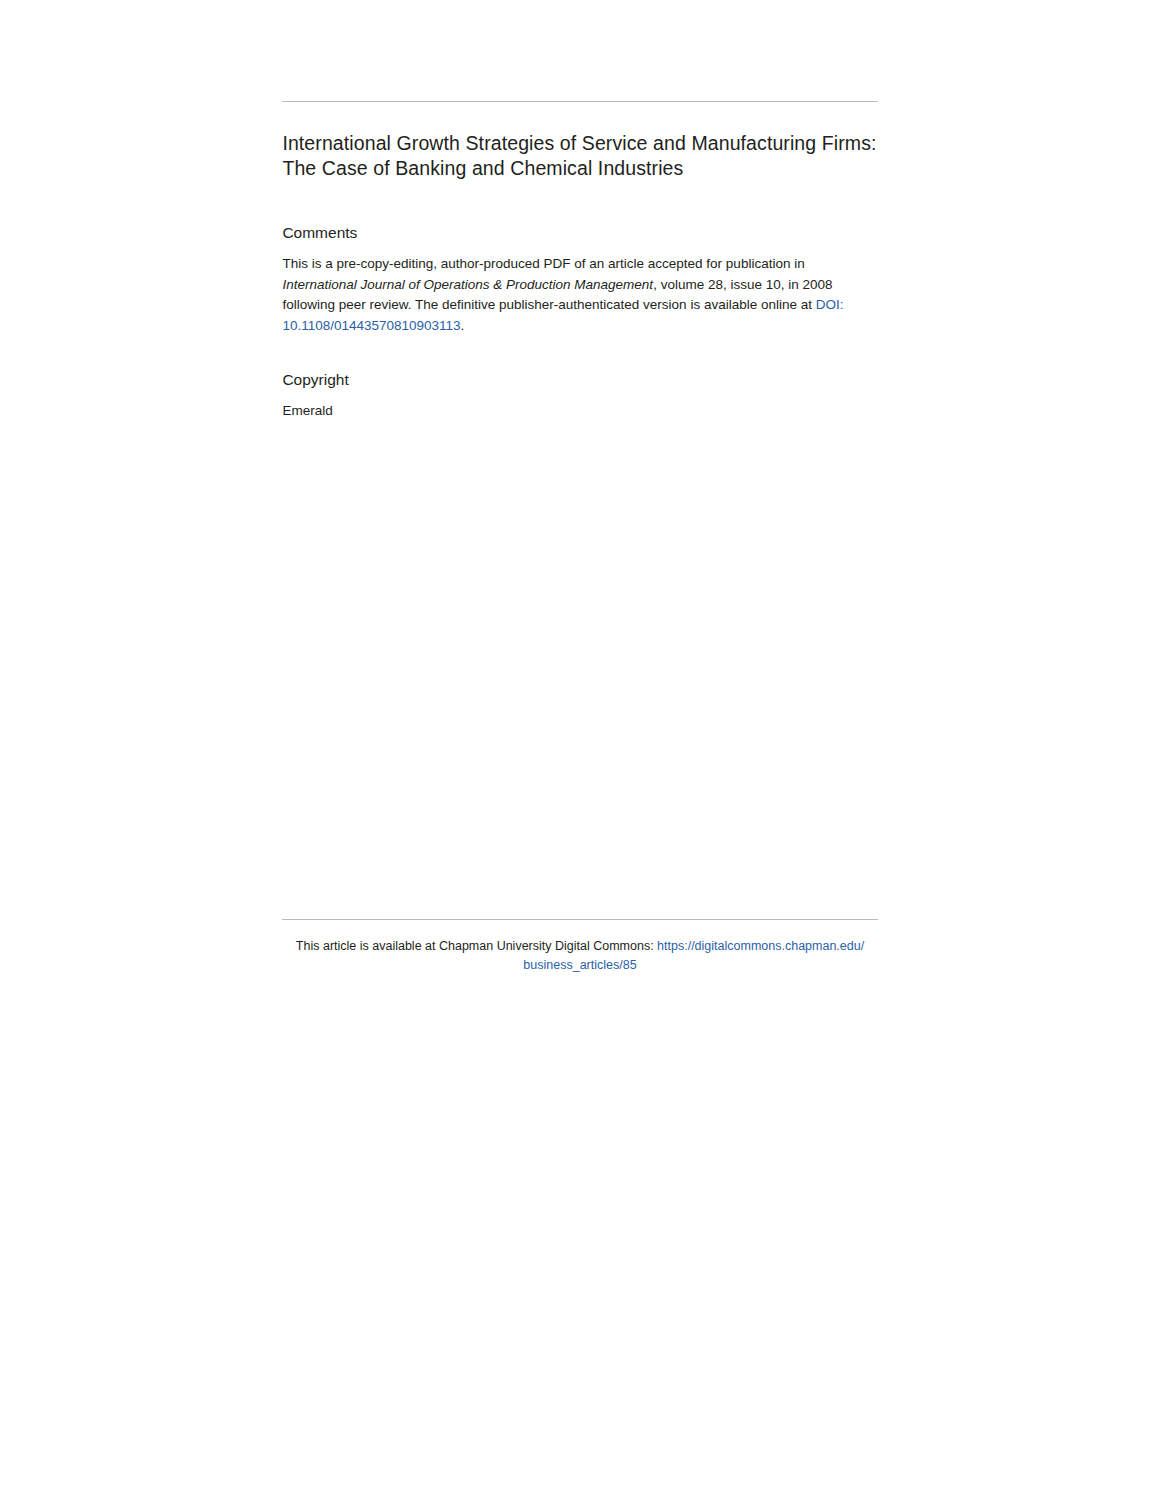International Growth Strategies of Service and Manufacturing Firms: The Case of Banking and Chemical Industries
Comments
This is a pre-copy-editing, author-produced PDF of an article accepted for publication in International Journal of Operations & Production Management, volume 28, issue 10, in 2008 following peer review. The definitive publisher-authenticated version is available online at DOI: 10.1108/01443570810903113.
Copyright
Emerald
This article is available at Chapman University Digital Commons: https://digitalcommons.chapman.edu/
business_articles/85